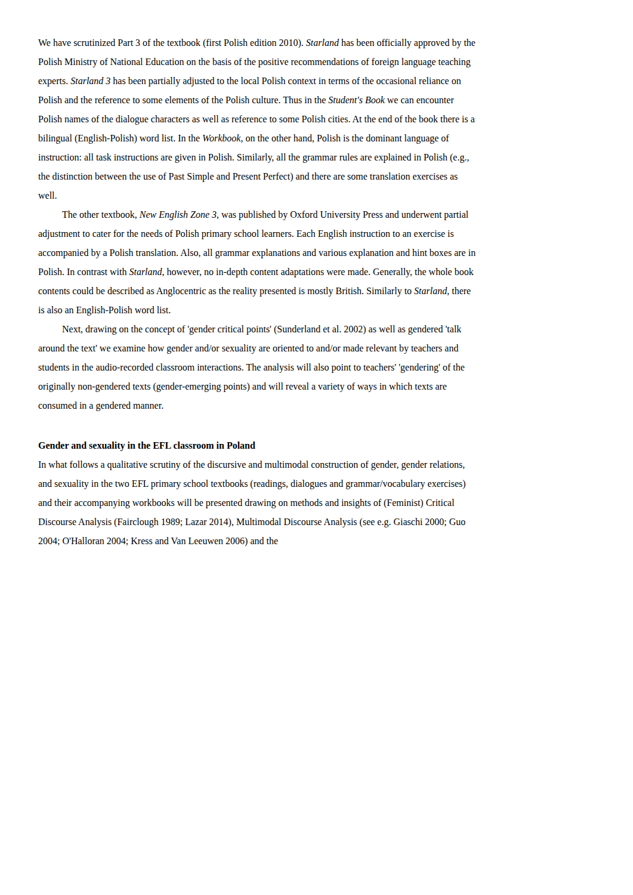We have scrutinized Part 3 of the textbook (first Polish edition 2010). Starland has been officially approved by the Polish Ministry of National Education on the basis of the positive recommendations of foreign language teaching experts. Starland 3 has been partially adjusted to the local Polish context in terms of the occasional reliance on Polish and the reference to some elements of the Polish culture. Thus in the Student's Book we can encounter Polish names of the dialogue characters as well as reference to some Polish cities. At the end of the book there is a bilingual (English-Polish) word list. In the Workbook, on the other hand, Polish is the dominant language of instruction: all task instructions are given in Polish. Similarly, all the grammar rules are explained in Polish (e.g., the distinction between the use of Past Simple and Present Perfect) and there are some translation exercises as well.
The other textbook, New English Zone 3, was published by Oxford University Press and underwent partial adjustment to cater for the needs of Polish primary school learners. Each English instruction to an exercise is accompanied by a Polish translation. Also, all grammar explanations and various explanation and hint boxes are in Polish. In contrast with Starland, however, no in-depth content adaptations were made. Generally, the whole book contents could be described as Anglocentric as the reality presented is mostly British. Similarly to Starland, there is also an English-Polish word list.
Next, drawing on the concept of 'gender critical points' (Sunderland et al. 2002) as well as gendered 'talk around the text' we examine how gender and/or sexuality are oriented to and/or made relevant by teachers and students in the audio-recorded classroom interactions. The analysis will also point to teachers' 'gendering' of the originally non-gendered texts (gender-emerging points) and will reveal a variety of ways in which texts are consumed in a gendered manner.
Gender and sexuality in the EFL classroom in Poland
In what follows a qualitative scrutiny of the discursive and multimodal construction of gender, gender relations, and sexuality in the two EFL primary school textbooks (readings, dialogues and grammar/vocabulary exercises) and their accompanying workbooks will be presented drawing on methods and insights of (Feminist) Critical Discourse Analysis (Fairclough 1989; Lazar 2014), Multimodal Discourse Analysis (see e.g. Giaschi 2000; Guo 2004; O'Halloran 2004; Kress and Van Leeuwen 2006) and the